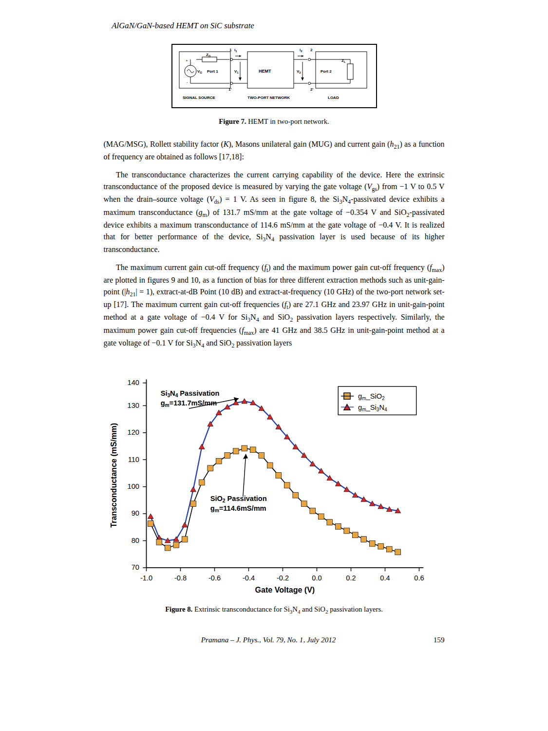AlGaN/GaN-based HEMT on SiC substrate
+ - ZG VG Port 1 1 i1 1' V1 HEMT i2 2 2' V2 Port 2 ZL SIGNAL SOURCE TWO-PORT NETWORK LOAD
Figure 7. HEMT in two-port network.
(MAG/MSG), Rollett stability factor (K), Masons unilateral gain (MUG) and current gain (h21) as a function of frequency are obtained as follows [17,18]:
The transconductance characterizes the current carrying capability of the device. Here the extrinsic transconductance of the proposed device is measured by varying the gate voltage (Vgs) from −1 V to 0.5 V when the drain–source voltage (Vds) = 1 V. As seen in figure 8, the Si3N4-passivated device exhibits a maximum transconductance (gm) of 131.7 mS/mm at the gate voltage of −0.354 V and SiO2-passivated device exhibits a maximum transconductance of 114.6 mS/mm at the gate voltage of −0.4 V. It is realized that for better performance of the device, Si3N4 passivation layer is used because of its higher transconductance.
The maximum current gain cut-off frequency (ft) and the maximum power gain cut-off frequency (fmax) are plotted in figures 9 and 10, as a function of bias for three different extraction methods such as unit-gain-point (|h21| = 1), extract-at-dB Point (10 dB) and extract-at-frequency (10 GHz) of the two-port network set-up [17]. The maximum current gain cut-off frequencies (ft) are 27.1 GHz and 23.97 GHz in unit-gain-point method at a gate voltage of −0.4 V for Si3N4 and SiO2 passivation layers respectively. Similarly, the maximum power gain cut-off frequencies (fmax) are 41 GHz and 38.5 GHz in unit-gain-point method at a gate voltage of −0.1 V for Si3N4 and SiO2 passivation layers
70 80 90 100 110 120 130 140 -1.0 -0.8 -0.6 -0.4 -0.2 0.0 0.2 0.4 0.6 Gate Voltage (V) Transconductance (mS/mm) gm_SiO2 gm_Si3N4 Si3N4 Passivation gm=131.7mS/mm SiO2 Passivation gm=114.6mS/mm
Figure 8. Extrinsic transconductance for Si3N4 and SiO2 passivation layers.
Pramana – J. Phys., Vol. 79, No. 1, July 2012 159